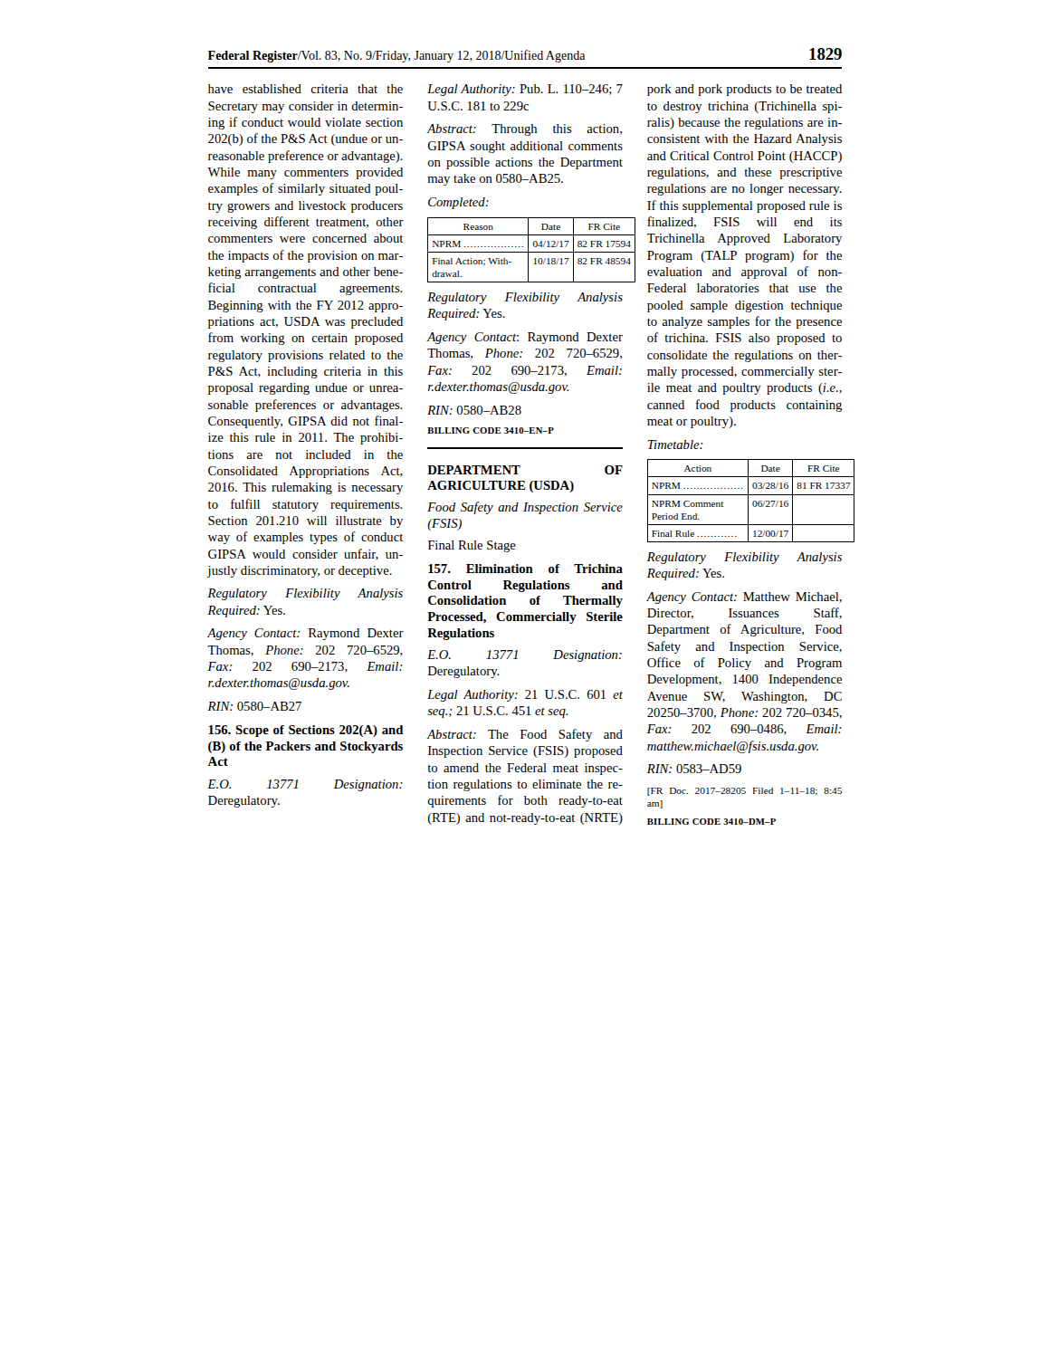Federal Register/Vol. 83, No. 9/Friday, January 12, 2018/Unified Agenda
1829
have established criteria that the Secretary may consider in determining if conduct would violate section 202(b) of the P&S Act (undue or unreasonable preference or advantage). While many commenters provided examples of similarly situated poultry growers and livestock producers receiving different treatment, other commenters were concerned about the impacts of the provision on marketing arrangements and other beneficial contractual agreements. Beginning with the FY 2012 appropriations act, USDA was precluded from working on certain proposed regulatory provisions related to the P&S Act, including criteria in this proposal regarding undue or unreasonable preferences or advantages. Consequently, GIPSA did not finalize this rule in 2011. The prohibitions are not included in the Consolidated Appropriations Act, 2016. This rulemaking is necessary to fulfill statutory requirements. Section 201.210 will illustrate by way of examples types of conduct GIPSA would consider unfair, unjustly discriminatory, or deceptive.
Regulatory Flexibility Analysis Required: Yes.
Agency Contact: Raymond Dexter Thomas, Phone: 202 720–6529, Fax: 202 690–2173, Email: r.dexter.thomas@usda.gov.
RIN: 0580–AB27
156. Scope of Sections 202(A) and (B) of the Packers and Stockyards Act
E.O. 13771 Designation: Deregulatory.
Legal Authority: Pub. L. 110–246; 7 U.S.C. 181 to 229c
Abstract: Through this action, GIPSA sought additional comments on possible actions the Department may take on 0580–AB25.
Completed:
| Reason | Date | FR Cite |
| --- | --- | --- |
| NPRM .................. | 04/12/17 | 82 FR 17594 |
| Final Action; With- drawal. | 10/18/17 | 82 FR 48594 |
Regulatory Flexibility Analysis Required: Yes.
Agency Contact: Raymond Dexter Thomas, Phone: 202 720–6529, Fax: 202 690–2173, Email: r.dexter.thomas@usda.gov.
RIN: 0580–AB28
BILLING CODE 3410–EN–P
DEPARTMENT OF AGRICULTURE (USDA)
Food Safety and Inspection Service (FSIS)
Final Rule Stage
157. Elimination of Trichina Control Regulations and Consolidation of Thermally Processed, Commercially Sterile Regulations
E.O. 13771 Designation: Deregulatory.
Legal Authority: 21 U.S.C. 601 et seq.; 21 U.S.C. 451 et seq.
Abstract: The Food Safety and Inspection Service (FSIS) proposed to amend the Federal meat inspection regulations to eliminate the requirements for both ready-to-eat (RTE) and not-ready-to-eat (NRTE) pork and pork products to be treated to destroy trichina (Trichinella spiralis) because the regulations are inconsistent with the Hazard Analysis and Critical Control Point (HACCP) regulations, and these prescriptive regulations are no longer necessary. If this supplemental proposed rule is finalized, FSIS will end its Trichinella Approved Laboratory Program (TALP program) for the evaluation and approval of non-Federal laboratories that use the pooled sample digestion technique to analyze samples for the presence of trichina. FSIS also proposed to consolidate the regulations on thermally processed, commercially sterile meat and poultry products (i.e., canned food products containing meat or poultry).
Timetable:
| Action | Date | FR Cite |
| --- | --- | --- |
| NPRM .................. | 03/28/16 | 81 FR 17337 |
| NPRM Comment Period End. | 06/27/16 | |
| Final Rule ............ | 12/00/17 | |
Regulatory Flexibility Analysis Required: Yes.
Agency Contact: Matthew Michael, Director, Issuances Staff, Department of Agriculture, Food Safety and Inspection Service, Office of Policy and Program Development, 1400 Independence Avenue SW, Washington, DC 20250–3700, Phone: 202 720–0345, Fax: 202 690–0486, Email: matthew.michael@fsis.usda.gov.
RIN: 0583–AD59
[FR Doc. 2017–28205 Filed 1–11–18; 8:45 am]
BILLING CODE 3410–DM–P